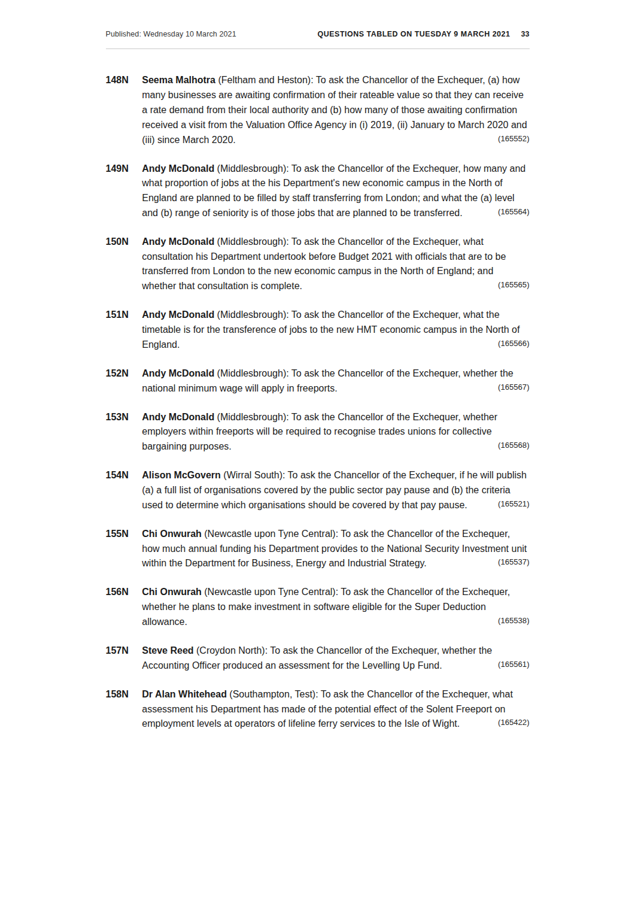Published: Wednesday 10 March 2021
Questions tabled on Tuesday 9 March 2021 33
148N
Seema Malhotra (Feltham and Heston): To ask the Chancellor of the Exchequer, (a) how many businesses are awaiting confirmation of their rateable value so that they can receive a rate demand from their local authority and (b) how many of those awaiting confirmation received a visit from the Valuation Office Agency in (i) 2019, (ii) January to March 2020 and (iii) since March 2020.(165552)
149N
Andy McDonald (Middlesbrough): To ask the Chancellor of the Exchequer, how many and what proportion of jobs at the his Department's new economic campus in the North of England are planned to be filled by staff transferring from London; and what the (a) level and (b) range of seniority is of those jobs that are planned to be transferred.(165564)
150N
Andy McDonald (Middlesbrough): To ask the Chancellor of the Exchequer, what consultation his Department undertook before Budget 2021 with officials that are to be transferred from London to the new economic campus in the North of England; and whether that consultation is complete.(165565)
151N
Andy McDonald (Middlesbrough): To ask the Chancellor of the Exchequer, what the timetable is for the transference of jobs to the new HMT economic campus in the North of England.(165566)
152N
Andy McDonald (Middlesbrough): To ask the Chancellor of the Exchequer, whether the national minimum wage will apply in freeports.(165567)
153N
Andy McDonald (Middlesbrough): To ask the Chancellor of the Exchequer, whether employers within freeports will be required to recognise trades unions for collective bargaining purposes.(165568)
154N
Alison McGovern (Wirral South): To ask the Chancellor of the Exchequer, if he will publish (a) a full list of organisations covered by the public sector pay pause and (b) the criteria used to determine which organisations should be covered by that pay pause.(165521)
155N
Chi Onwurah (Newcastle upon Tyne Central): To ask the Chancellor of the Exchequer, how much annual funding his Department provides to the National Security Investment unit within the Department for Business, Energy and Industrial Strategy.(165537)
156N
Chi Onwurah (Newcastle upon Tyne Central): To ask the Chancellor of the Exchequer, whether he plans to make investment in software eligible for the Super Deduction allowance.(165538)
157N
Steve Reed (Croydon North): To ask the Chancellor of the Exchequer, whether the Accounting Officer produced an assessment for the Levelling Up Fund.(165561)
158N
Dr Alan Whitehead (Southampton, Test): To ask the Chancellor of the Exchequer, what assessment his Department has made of the potential effect of the Solent Freeport on employment levels at operators of lifeline ferry services to the Isle of Wight.(165422)